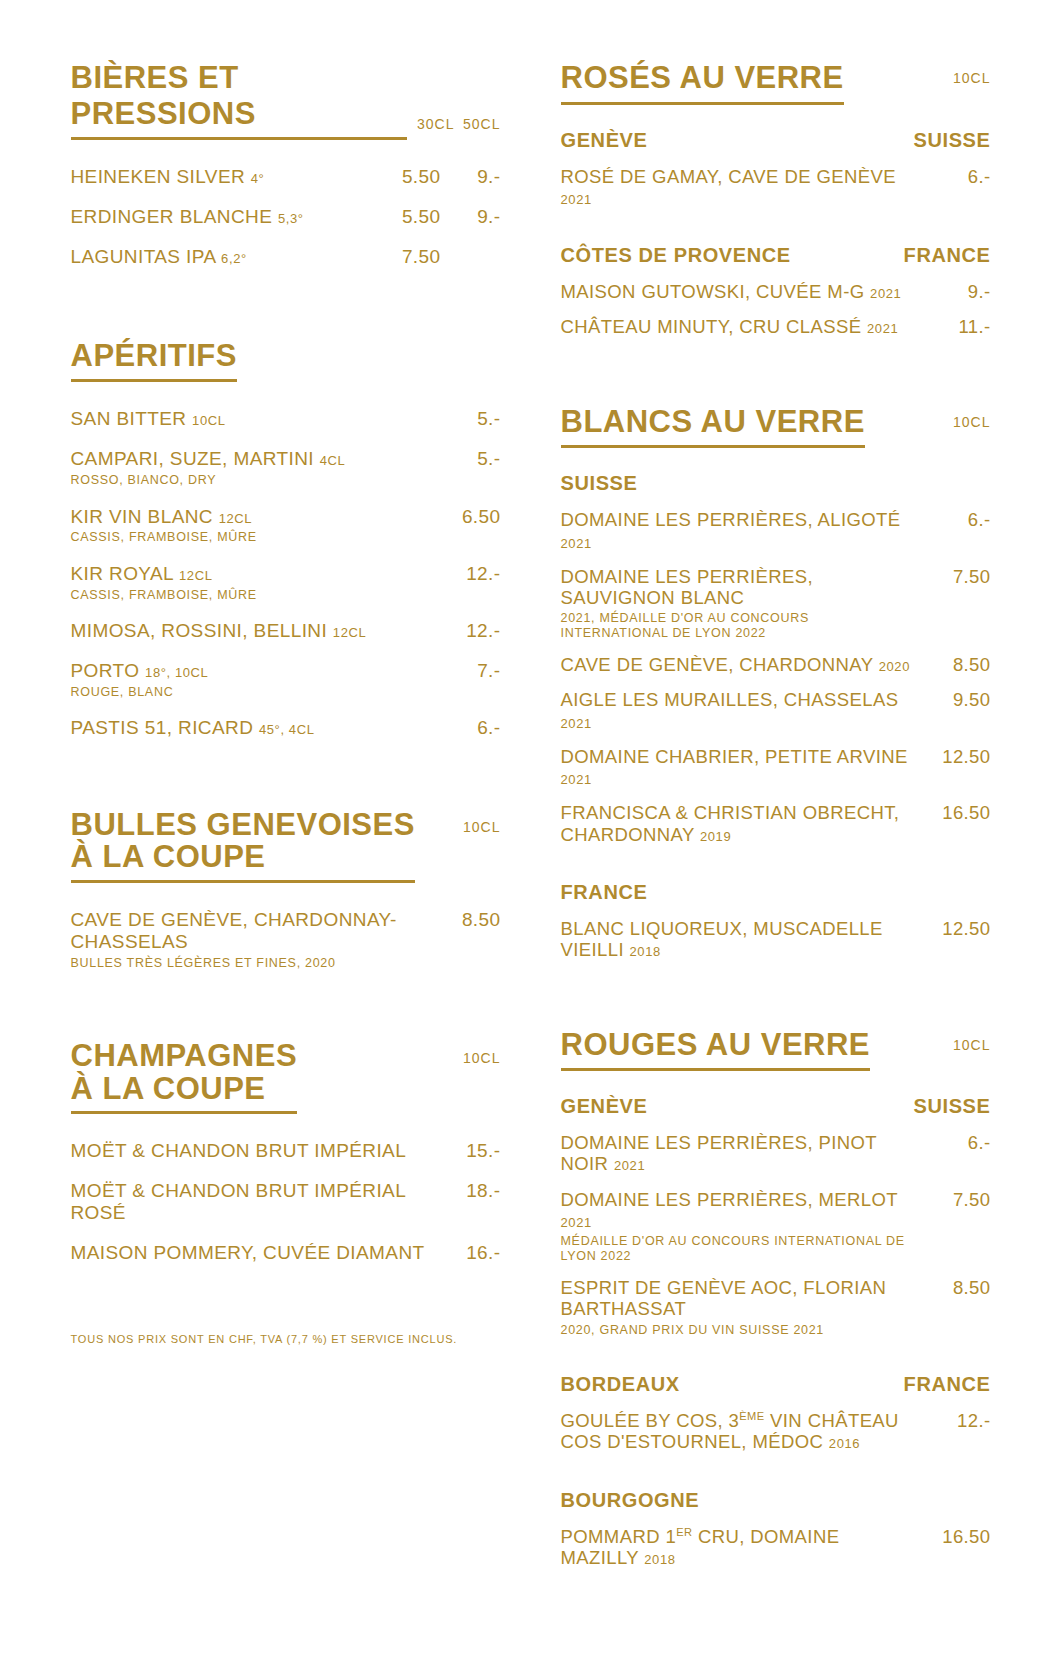Bières et pressions
30CL 50CL
| Heineken Silver 4° | 5.50 | 9.- |
| Erdinger Blanche 5,3° | 5.50 | 9.- |
| Lagunitas IPA 6,2° | 7.50 | |
Apéritifs
| San Bitter 10CL | 5.- |
| Campari, Suze, Martini 4CL Rosso, Bianco, Dry | 5.- |
| Kir vin blanc 12CL Cassis, Framboise, Mûre | 6.50 |
| Kir Royal 12CL Cassis, Framboise, Mûre | 12.- |
| Mimosa, Rossini, Bellini 12CL | 12.- |
| Porto 18°, 10CL Rouge, Blanc | 7.- |
| Pastis 51, Ricard 45°, 4CL | 6.- |
Bulles genevoises
à la coupe
10CL
| Cave de Genève, Chardonnay-Chasselas Bulles très légères et fines, 2020 | 8.50 |
Champagnes
à la coupe
10CL
| Moët & Chandon Brut Impérial | 15.- |
| Moët & Chandon Brut Impérial Rosé | 18.- |
| Maison Pommery, Cuvée Diamant | 16.- |
Tous nos prix sont en CHF, TVA (7,7 %) et service inclus.
Rosés au verre
10CL
Genève Suisse
| Rosé de Gamay, Cave de Genève 2021 | 6.- |
Côtes de Provence France
| Maison Gutowski, Cuvée M-G 2021 | 9.- |
| Château Minuty, Cru Classé 2021 | 11.- |
Blancs au verre
10CL
Suisse
| Domaine Les Perrières, Aligoté 2021 | 6.- |
| Domaine Les Perrières, Sauvignon Blanc 2021, Médaille d'or au Concours International de Lyon 2022 | 7.50 |
| Cave de Genève, Chardonnay 2020 | 8.50 |
| Aigle Les Murailles, Chasselas 2021 | 9.50 |
| Domaine Chabrier, Petite Arvine 2021 | 12.50 |
| Francisca & Christian Obrecht, Chardonnay 2019 | 16.50 |
France
| Blanc liquoreux, Muscadelle vieilli 2018 | 12.50 |
Rouges au verre
10CL
Genève Suisse
| Domaine Les Perrières, Pinot Noir 2021 | 6.- |
| Domaine Les Perrières, Merlot 2021 Médaille d'or au Concours International de Lyon 2022 | 7.50 |
| Esprit de Genève AOC, Florian Barthassat 2020, Grand Prix du Vin Suisse 2021 | 8.50 |
Bordeaux France
| Goulée by Cos, 3 ème vin Château Cos d'Estournel, Médoc 2016 | 12.- |
Bourgogne
| Pommard 1 er Cru, Domaine Mazilly 2018 | 16.50 |